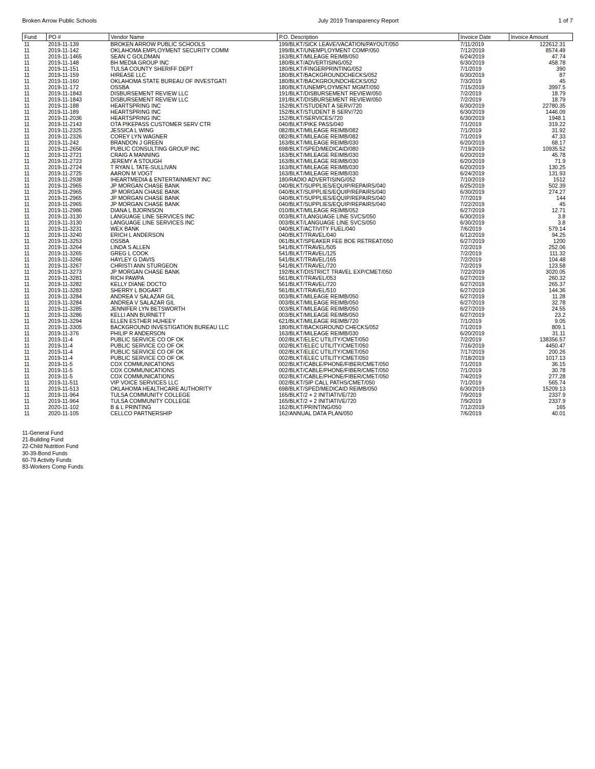Broken Arrow Public Schools
July 2019 Transparency Report
1 of 7
| Fund | PO # | Vendor Name | P.O. Description | Invoice Date | Invoice Amount |
| --- | --- | --- | --- | --- | --- |
| 11 | 2019-11-139 | BROKEN ARROW PUBLIC SCHOOLS | 199/BLKT/SICK LEAVE/VACATION/PAYOUT/050 | 7/11/2019 | 122612.31 |
| 11 | 2019-11-142 | OKLAHOMA EMPLOYMENT SECURITY COMM | 199/BLKT/UNEMPLOYMENT COMP/050 | 7/12/2019 | 8574.49 |
| 11 | 2019-11-1465 | SEAN C GOLDMAN | 163/BLKT/MILEAGE REIMB/050 | 6/24/2019 | 47.74 |
| 11 | 2019-11-148 | BH MEDIA GROUP INC | 180/BLKT/ADVERTISING/052 | 6/30/2019 | 458.78 |
| 11 | 2019-11-151 | TULSA COUNTY SHERIFF DEPT | 180/BLKT/FINGERPRINTING/052 | 7/1/2019 | 390 |
| 11 | 2019-11-159 | HIREASE LLC | 180/BLKT/BACKGROUNDCHECKS/052 | 6/30/2019 | 87 |
| 11 | 2019-11-160 | OKLAHOMA STATE BUREAU OF INVESTGATI | 180/BLKT/BACKGROUNDCHECKS/052 | 7/3/2019 | 45 |
| 11 | 2019-11-172 | OSSBA | 180/BLKT/UNEMPLOYMENT MGMT/050 | 7/15/2019 | 3997.5 |
| 11 | 2019-11-1843 | DISBURSEMENT REVIEW LLC | 191/BLKT/DISBURSEMENT REVIEW/050 | 7/2/2019 | 18.79 |
| 11 | 2019-11-1843 | DISBURSEMENT REVIEW LLC | 191/BLKT/DISBURSEMENT REVIEW/050 | 7/2/2019 | 18.79 |
| 11 | 2019-11-188 | HEARTSPRING INC | 152/BLKT/STUDENT A SERV/720 | 6/30/2019 | 22780.35 |
| 11 | 2019-11-189 | HEARTSPRING INC | 152/BLKT/STUDENT B SERV/720 | 6/30/2019 | 1446.09 |
| 11 | 2019-11-2036 | HEARTSPRING INC | 152/BLKT/SERVICES/720 | 6/30/2019 | 1948.1 |
| 11 | 2019-11-2143 | OTA PIKEPASS CUSTOMER SERV CTR | 040/BLKT/PIKE PASS/040 | 7/1/2019 | 319.22 |
| 11 | 2019-11-2325 | JESSICA L WING | 082/BLKT/MILEAGE REIMB/082 | 7/1/2019 | 31.92 |
| 11 | 2019-11-2326 | COREY LYN WAGNER | 082/BLKT/MILEAGE REIMB/082 | 7/1/2019 | 47.33 |
| 11 | 2019-11-242 | BRANDON J GREEN | 163/BLKT/MILEAGE REIMB/030 | 6/20/2019 | 68.17 |
| 11 | 2019-11-2656 | PUBLIC CONSULTING GROUP INC | 698/BLKT/SPED/MEDICAID/080 | 7/19/2019 | 10935.52 |
| 11 | 2019-11-2721 | CRAIG A MANNING | 163/BLKT/MILEAGE REIMB/030 | 6/20/2019 | 45.78 |
| 11 | 2019-11-2723 | JEREMY A STOUGH | 163/BLKT/MILEAGE REIMB/030 | 6/20/2019 | 71.9 |
| 11 | 2019-11-2724 | T RYAN L TATE-SULLIVAN | 163/BLKT/MILEAGE REIMB/030 | 6/20/2019 | 130.25 |
| 11 | 2019-11-2725 | AARON M VOGT | 163/BLKT/MILEAGE REIMB/030 | 6/24/2019 | 131.93 |
| 11 | 2019-11-2938 | IHEARTMEDIA & ENTERTAINMENT INC | 180/RADIO ADVERTISING/052 | 7/10/2019 | 1512 |
| 11 | 2019-11-2965 | JP MORGAN CHASE BANK | 040/BLKT/SUPPLIES/EQUIP/REPAIRS/040 | 6/25/2019 | 502.39 |
| 11 | 2019-11-2965 | JP MORGAN CHASE BANK | 040/BLKT/SUPPLIES/EQUIP/REPAIRS/040 | 6/30/2019 | 274.27 |
| 11 | 2019-11-2965 | JP MORGAN CHASE BANK | 040/BLKT/SUPPLIES/EQUIP/REPAIRS/040 | 7/7/2019 | 144 |
| 11 | 2019-11-2965 | JP MORGAN CHASE BANK | 040/BLKT/SUPPLIES/EQUIP/REPAIRS/040 | 7/22/2019 | 45 |
| 11 | 2019-11-2986 | DIANA L BJORNSON | 010/BLKT/MILEAGE REIMB/052 | 6/27/2019 | 12.71 |
| 11 | 2019-11-3130 | LANGUAGE LINE SERVICES INC | 003/BLKT/LANGUAGE LINE SVCS/050 | 6/30/2019 | 3.8 |
| 11 | 2019-11-3130 | LANGUAGE LINE SERVICES INC | 003/BLKT/LANGUAGE LINE SVCS/050 | 6/30/2019 | 3.8 |
| 11 | 2019-11-3231 | WEX BANK | 040/BLKT/ACTIVITY FUEL/040 | 7/6/2019 | 579.14 |
| 11 | 2019-11-3240 | ERICH L ANDERSON | 040/BLKT/TRAVEL/040 | 6/12/2019 | 94.25 |
| 11 | 2019-11-3253 | OSSBA | 061/BLKT/SPEAKER FEE BOE RETREAT/050 | 6/27/2019 | 1200 |
| 11 | 2019-11-3264 | LINDA S ALLEN | 541/BLKT/TRAVEL/505 | 7/2/2019 | 252.06 |
| 11 | 2019-11-3265 | GREG L COOK | 541/BLKT/TRAVEL/125 | 7/2/2019 | 111.32 |
| 11 | 2019-11-3266 | HAYLEY G DAVIS | 541/BLKT/TRAVEL/165 | 7/2/2019 | 104.48 |
| 11 | 2019-11-3267 | CHRISTI ANN STURGEON | 541/BLKT/TRAVEL/720 | 7/2/2019 | 123.58 |
| 11 | 2019-11-3273 | JP MORGAN CHASE BANK | 192/BLKT/DISTRICT TRAVEL EXP/CMET/050 | 7/22/2019 | 3020.05 |
| 11 | 2019-11-3281 | RICH PAWPA | 561/BLKT/TRAVEL/053 | 6/27/2019 | 260.32 |
| 11 | 2019-11-3282 | KELLY DIANE DOCTO | 561/BLKT/TRAVEL/720 | 6/27/2019 | 265.37 |
| 11 | 2019-11-3283 | SHERRY L BOGART | 561/BLKT/TRAVEL/510 | 6/27/2019 | 144.36 |
| 11 | 2019-11-3284 | ANDREA V SALAZAR GIL | 003/BLKT/MILEAGE REIMB/050 | 6/27/2019 | 11.28 |
| 11 | 2019-11-3284 | ANDREA V SALAZAR GIL | 003/BLKT/MILEAGE REIMB/050 | 6/27/2019 | 32.78 |
| 11 | 2019-11-3285 | JENNIFER LYN BETSWORTH | 003/BLKT/MILEAGE REIMB/050 | 6/27/2019 | 24.55 |
| 11 | 2019-11-3286 | KELLI ANN BURNETT | 003/BLKT/MILEAGE REIMB/050 | 6/27/2019 | 23.2 |
| 11 | 2019-11-3294 | ELLEN ESTHER HUHEEY | 621/BLKT/MILEAGE REIMB/720 | 7/1/2019 | 9.05 |
| 11 | 2019-11-3305 | BACKGROUND INVESTIGATION BUREAU LLC | 180/BLKT/BACKGROUND CHECKS/052 | 7/1/2019 | 809.1 |
| 11 | 2019-11-376 | PHILIP R ANDERSON | 163/BLKT/MILEAGE REIMB/030 | 6/20/2019 | 31.11 |
| 11 | 2019-11-4 | PUBLIC SERVICE CO OF OK | 002/BLKT/ELEC UTILITY/CMET/050 | 7/2/2019 | 138356.57 |
| 11 | 2019-11-4 | PUBLIC SERVICE CO OF OK | 002/BLKT/ELEC UTILITY/CMET/050 | 7/16/2019 | 4450.47 |
| 11 | 2019-11-4 | PUBLIC SERVICE CO OF OK | 002/BLKT/ELEC UTILITY/CMET/050 | 7/17/2019 | 200.26 |
| 11 | 2019-11-4 | PUBLIC SERVICE CO OF OK | 002/BLKT/ELEC UTILITY/CMET/050 | 7/18/2019 | 1017.13 |
| 11 | 2019-11-5 | COX COMMUNICATIONS | 002/BLKT/CABLE/PHONE/FIBER/CMET/050 | 7/1/2019 | 36.15 |
| 11 | 2019-11-5 | COX COMMUNICATIONS | 002/BLKT/CABLE/PHONE/FIBER/CMET/050 | 7/1/2019 | 30.78 |
| 11 | 2019-11-5 | COX COMMUNICATIONS | 002/BLKT/CABLE/PHONE/FIBER/CMET/050 | 7/4/2019 | 277.28 |
| 11 | 2019-11-511 | VIP VOICE SERVICES LLC | 002/BLKT/SIP CALL PATHS/CMET/050 | 7/1/2019 | 565.74 |
| 11 | 2019-11-513 | OKLAHOMA HEALTHCARE AUTHORITY | 698/BLKT/SPED/MEDICAID REIMB/050 | 6/30/2019 | 15209.13 |
| 11 | 2019-11-964 | TULSA COMMUNITY COLLEGE | 165/BLKT/2 + 2 INITIATIVE/720 | 7/9/2019 | 2337.9 |
| 11 | 2019-11-964 | TULSA COMMUNITY COLLEGE | 165/BLKT/2 + 2 INITIATIVE/720 | 7/9/2019 | 2337.9 |
| 11 | 2020-11-102 | B & L PRINTING | 162/BLKT/PRINTING/050 | 7/12/2019 | 165 |
| 11 | 2020-11-105 | CELLCO PARTNERSHIP | 162/ANNUAL DATA PLAN/050 | 7/6/2019 | 40.01 |
11-General Fund
21-Building Fund
22-Child Nutrition Fund
30-39-Bond Funds
60-79 Activity Funds
83-Workers Comp Funds